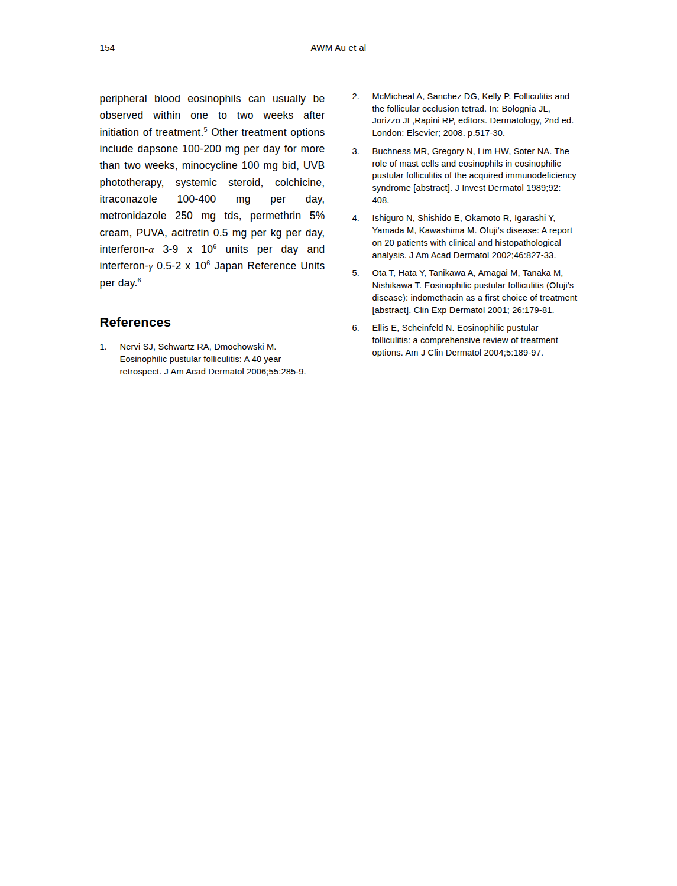154
AWM Au et al
peripheral blood eosinophils can usually be observed within one to two weeks after initiation of treatment.5 Other treatment options include dapsone 100-200 mg per day for more than two weeks, minocycline 100 mg bid, UVB phototherapy, systemic steroid, colchicine, itraconazole 100-400 mg per day, metronidazole 250 mg tds, permethrin 5% cream, PUVA, acitretin 0.5 mg per kg per day, interferon-α 3-9 x 106 units per day and interferon-γ 0.5-2 x 106 Japan Reference Units per day.6
References
Nervi SJ, Schwartz RA, Dmochowski M. Eosinophilic pustular folliculitis: A 40 year retrospect. J Am Acad Dermatol 2006;55:285-9.
McMicheal A, Sanchez DG, Kelly P. Folliculitis and the follicular occlusion tetrad. In: Bolognia JL, Jorizzo JL,Rapini RP, editors. Dermatology, 2nd ed. London: Elsevier; 2008. p.517-30.
Buchness MR, Gregory N, Lim HW, Soter NA. The role of mast cells and eosinophils in eosinophilic pustular folliculitis of the acquired immunodeficiency syndrome [abstract]. J Invest Dermatol 1989;92: 408.
Ishiguro N, Shishido E, Okamoto R, Igarashi Y, Yamada M, Kawashima M. Ofuji's disease: A report on 20 patients with clinical and histopathological analysis. J Am Acad Dermatol 2002;46:827-33.
Ota T, Hata Y, Tanikawa A, Amagai M, Tanaka M, Nishikawa T. Eosinophilic pustular folliculitis (Ofuji's disease): indomethacin as a first choice of treatment [abstract]. Clin Exp Dermatol 2001; 26:179-81.
Ellis E, Scheinfeld N. Eosinophilic pustular folliculitis: a comprehensive review of treatment options. Am J Clin Dermatol 2004;5:189-97.